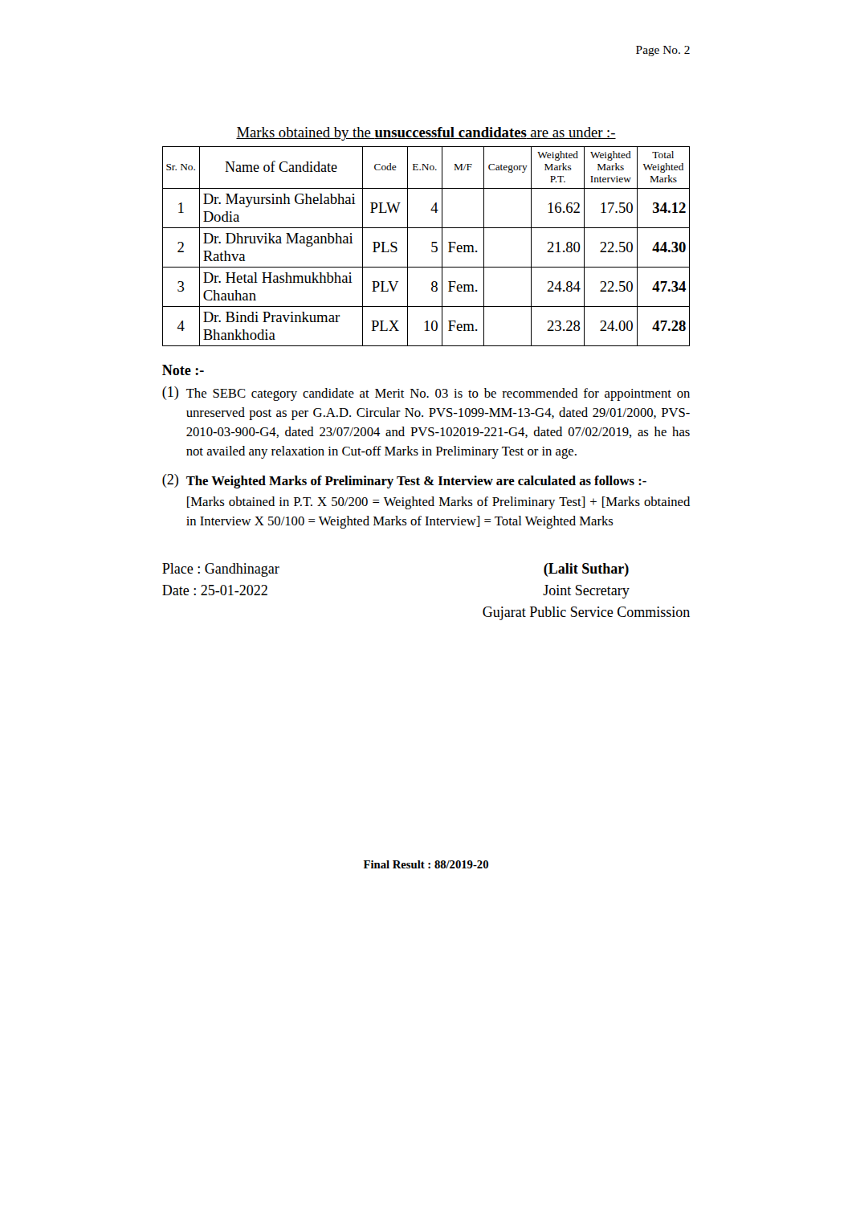Page No. 2
Marks obtained by the unsuccessful candidates are as under :-
| Sr. No. | Name of Candidate | Code | E.No. | M/F | Category | Weighted Marks P.T. | Weighted Marks Interview | Total Weighted Marks |
| --- | --- | --- | --- | --- | --- | --- | --- | --- |
| 1 | Dr. Mayursinh Ghelabhai Dodia | PLW | 4 | | | 16.62 | 17.50 | 34.12 |
| 2 | Dr. Dhruvika Maganbhai Rathva | PLS | 5 | Fem. | | 21.80 | 22.50 | 44.30 |
| 3 | Dr. Hetal Hashmukhbhai Chauhan | PLV | 8 | Fem. | | 24.84 | 22.50 | 47.34 |
| 4 | Dr. Bindi Pravinkumar Bhankhodia | PLX | 10 | Fem. | | 23.28 | 24.00 | 47.28 |
Note :-
(1)
The SEBC category candidate at Merit No. 03 is to be recommended for appointment on unreserved post as per G.A.D. Circular No. PVS-1099-MM-13-G4, dated 29/01/2000, PVS-2010-03-900-G4, dated 23/07/2004 and PVS-102019-221-G4, dated 07/02/2019, as he has not availed any relaxation in Cut-off Marks in Preliminary Test or in age.
(2)
The Weighted Marks of Preliminary Test & Interview are calculated as follows :- [Marks obtained in P.T. X 50/200 = Weighted Marks of Preliminary Test] + [Marks obtained in Interview X 50/100 = Weighted Marks of Interview] = Total Weighted Marks
Place : Gandhinagar
Date : 25-01-2022
(Lalit Suthar) Joint Secretary Gujarat Public Service Commission
Final Result : 88/2019-20